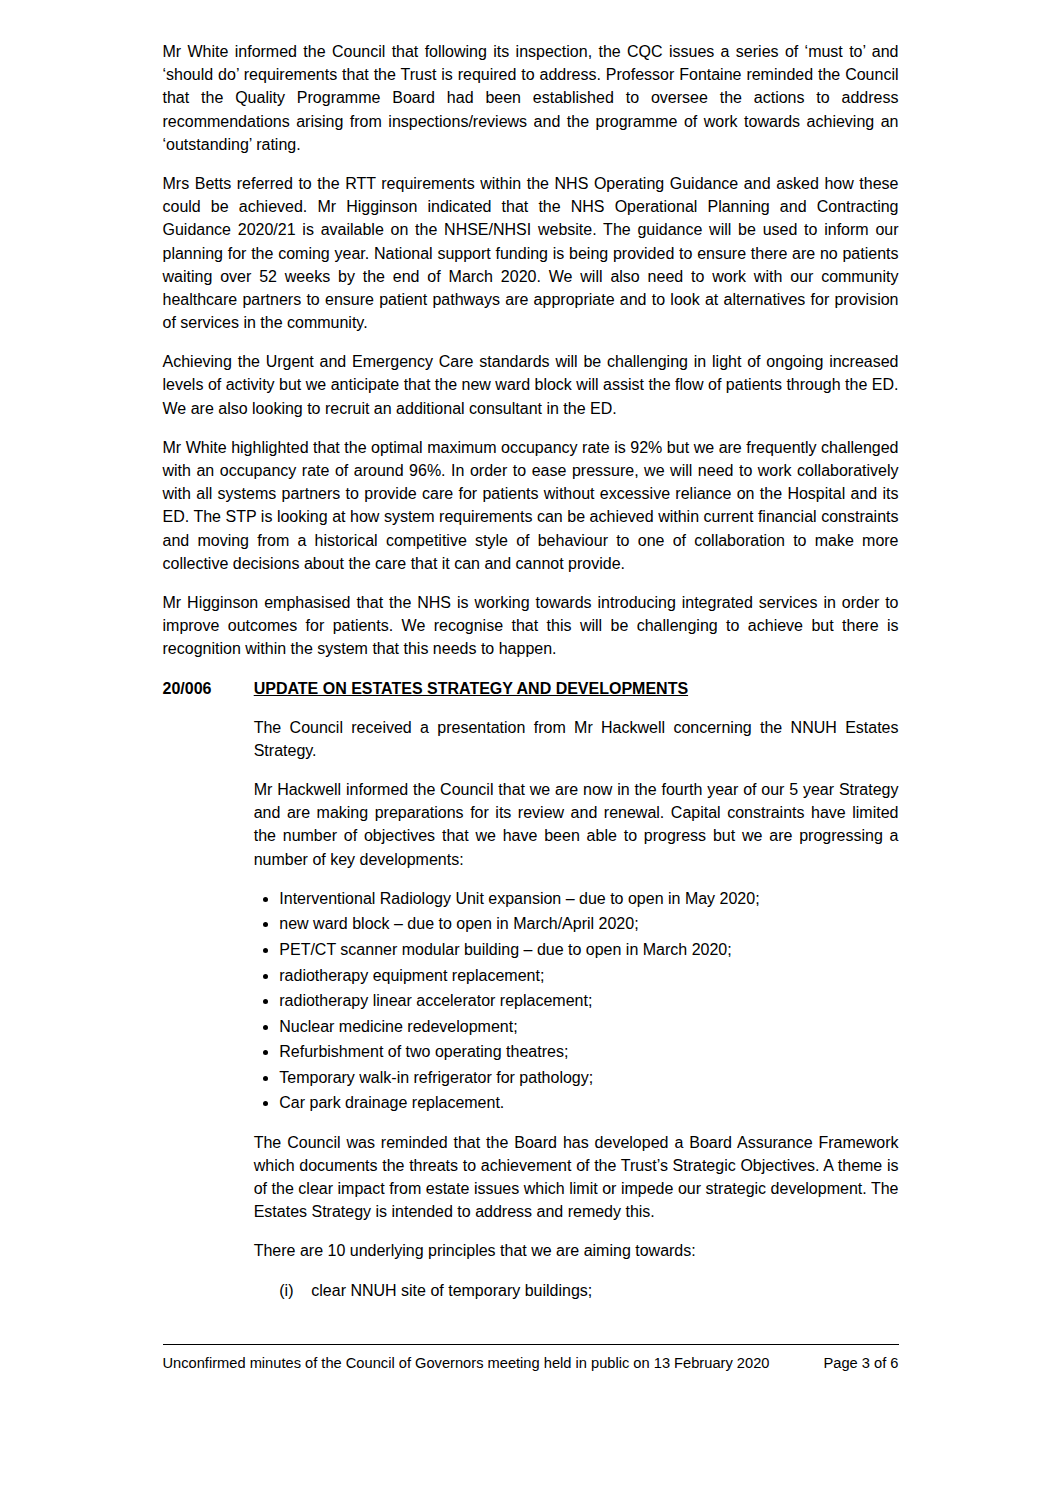Mr White informed the Council that following its inspection, the CQC issues a series of ‘must to’ and ‘should do’ requirements that the Trust is required to address. Professor Fontaine reminded the Council that the Quality Programme Board had been established to oversee the actions to address recommendations arising from inspections/reviews and the programme of work towards achieving an ‘outstanding’ rating.
Mrs Betts referred to the RTT requirements within the NHS Operating Guidance and asked how these could be achieved. Mr Higginson indicated that the NHS Operational Planning and Contracting Guidance 2020/21 is available on the NHSE/NHSI website. The guidance will be used to inform our planning for the coming year. National support funding is being provided to ensure there are no patients waiting over 52 weeks by the end of March 2020. We will also need to work with our community healthcare partners to ensure patient pathways are appropriate and to look at alternatives for provision of services in the community.
Achieving the Urgent and Emergency Care standards will be challenging in light of ongoing increased levels of activity but we anticipate that the new ward block will assist the flow of patients through the ED. We are also looking to recruit an additional consultant in the ED.
Mr White highlighted that the optimal maximum occupancy rate is 92% but we are frequently challenged with an occupancy rate of around 96%. In order to ease pressure, we will need to work collaboratively with all systems partners to provide care for patients without excessive reliance on the Hospital and its ED. The STP is looking at how system requirements can be achieved within current financial constraints and moving from a historical competitive style of behaviour to one of collaboration to make more collective decisions about the care that it can and cannot provide.
Mr Higginson emphasised that the NHS is working towards introducing integrated services in order to improve outcomes for patients. We recognise that this will be challenging to achieve but there is recognition within the system that this needs to happen.
20/006
Update on Estates Strategy and Developments
The Council received a presentation from Mr Hackwell concerning the NNUH Estates Strategy.
Mr Hackwell informed the Council that we are now in the fourth year of our 5 year Strategy and are making preparations for its review and renewal. Capital constraints have limited the number of objectives that we have been able to progress but we are progressing a number of key developments:
Interventional Radiology Unit expansion – due to open in May 2020;
new ward block – due to open in March/April 2020;
PET/CT scanner modular building – due to open in March 2020;
radiotherapy equipment replacement;
radiotherapy linear accelerator replacement;
Nuclear medicine redevelopment;
Refurbishment of two operating theatres;
Temporary walk-in refrigerator for pathology;
Car park drainage replacement.
The Council was reminded that the Board has developed a Board Assurance Framework which documents the threats to achievement of the Trust’s Strategic Objectives. A theme is of the clear impact from estate issues which limit or impede our strategic development. The Estates Strategy is intended to address and remedy this.
There are 10 underlying principles that we are aiming towards:
(i) clear NNUH site of temporary buildings;
Unconfirmed minutes of the Council of Governors meeting held in public on 13 February 2020 Page 3 of 6